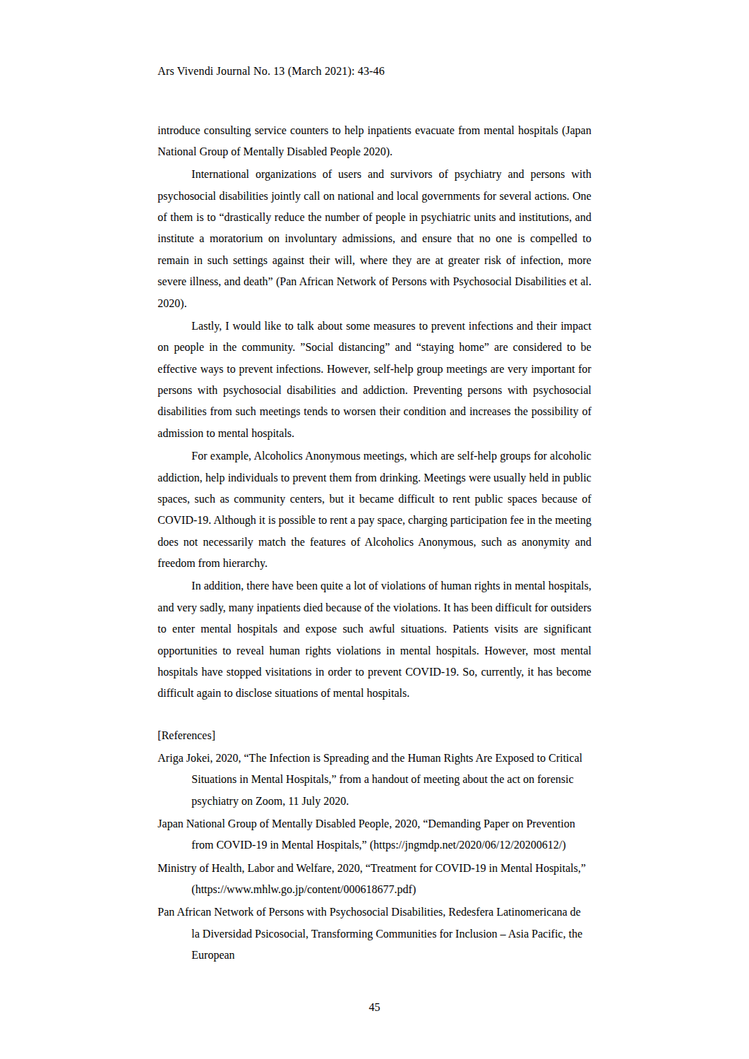Ars Vivendi Journal No. 13 (March 2021): 43-46
introduce consulting service counters to help inpatients evacuate from mental hospitals (Japan National Group of Mentally Disabled People 2020).
International organizations of users and survivors of psychiatry and persons with psychosocial disabilities jointly call on national and local governments for several actions. One of them is to “drastically reduce the number of people in psychiatric units and institutions, and institute a moratorium on involuntary admissions, and ensure that no one is compelled to remain in such settings against their will, where they are at greater risk of infection, more severe illness, and death” (Pan African Network of Persons with Psychosocial Disabilities et al. 2020).
Lastly, I would like to talk about some measures to prevent infections and their impact on people in the community. ”Social distancing” and “staying home” are considered to be effective ways to prevent infections. However, self-help group meetings are very important for persons with psychosocial disabilities and addiction. Preventing persons with psychosocial disabilities from such meetings tends to worsen their condition and increases the possibility of admission to mental hospitals.
For example, Alcoholics Anonymous meetings, which are self-help groups for alcoholic addiction, help individuals to prevent them from drinking. Meetings were usually held in public spaces, such as community centers, but it became difficult to rent public spaces because of COVID-19. Although it is possible to rent a pay space, charging participation fee in the meeting does not necessarily match the features of Alcoholics Anonymous, such as anonymity and freedom from hierarchy.
In addition, there have been quite a lot of violations of human rights in mental hospitals, and very sadly, many inpatients died because of the violations. It has been difficult for outsiders to enter mental hospitals and expose such awful situations. Patients visits are significant opportunities to reveal human rights violations in mental hospitals. However, most mental hospitals have stopped visitations in order to prevent COVID-19. So, currently, it has become difficult again to disclose situations of mental hospitals.
[References]
Ariga Jokei, 2020, “The Infection is Spreading and the Human Rights Are Exposed to Critical Situations in Mental Hospitals,” from a handout of meeting about the act on forensic psychiatry on Zoom, 11 July 2020.
Japan National Group of Mentally Disabled People, 2020, “Demanding Paper on Prevention from COVID-19 in Mental Hospitals,” (https://jngmdp.net/2020/06/12/20200612/)
Ministry of Health, Labor and Welfare, 2020, “Treatment for COVID-19 in Mental Hospitals,” (https://www.mhlw.go.jp/content/000618677.pdf)
Pan African Network of Persons with Psychosocial Disabilities, Redesfera Latinomericana de la Diversidad Psicosocial, Transforming Communities for Inclusion – Asia Pacific, the European
45